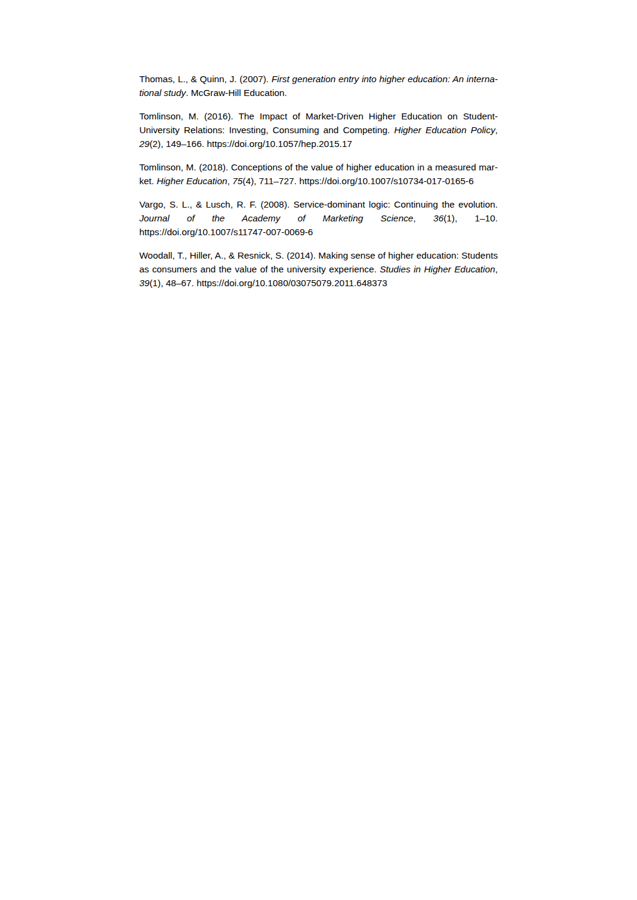Thomas, L., & Quinn, J. (2007). First generation entry into higher education: An international study. McGraw-Hill Education.
Tomlinson, M. (2016). The Impact of Market-Driven Higher Education on Student-University Relations: Investing, Consuming and Competing. Higher Education Policy, 29(2), 149–166. https://doi.org/10.1057/hep.2015.17
Tomlinson, M. (2018). Conceptions of the value of higher education in a measured market. Higher Education, 75(4), 711–727. https://doi.org/10.1007/s10734-017-0165-6
Vargo, S. L., & Lusch, R. F. (2008). Service-dominant logic: Continuing the evolution. Journal of the Academy of Marketing Science, 36(1), 1–10. https://doi.org/10.1007/s11747-007-0069-6
Woodall, T., Hiller, A., & Resnick, S. (2014). Making sense of higher education: Students as consumers and the value of the university experience. Studies in Higher Education, 39(1), 48–67. https://doi.org/10.1080/03075079.2011.648373